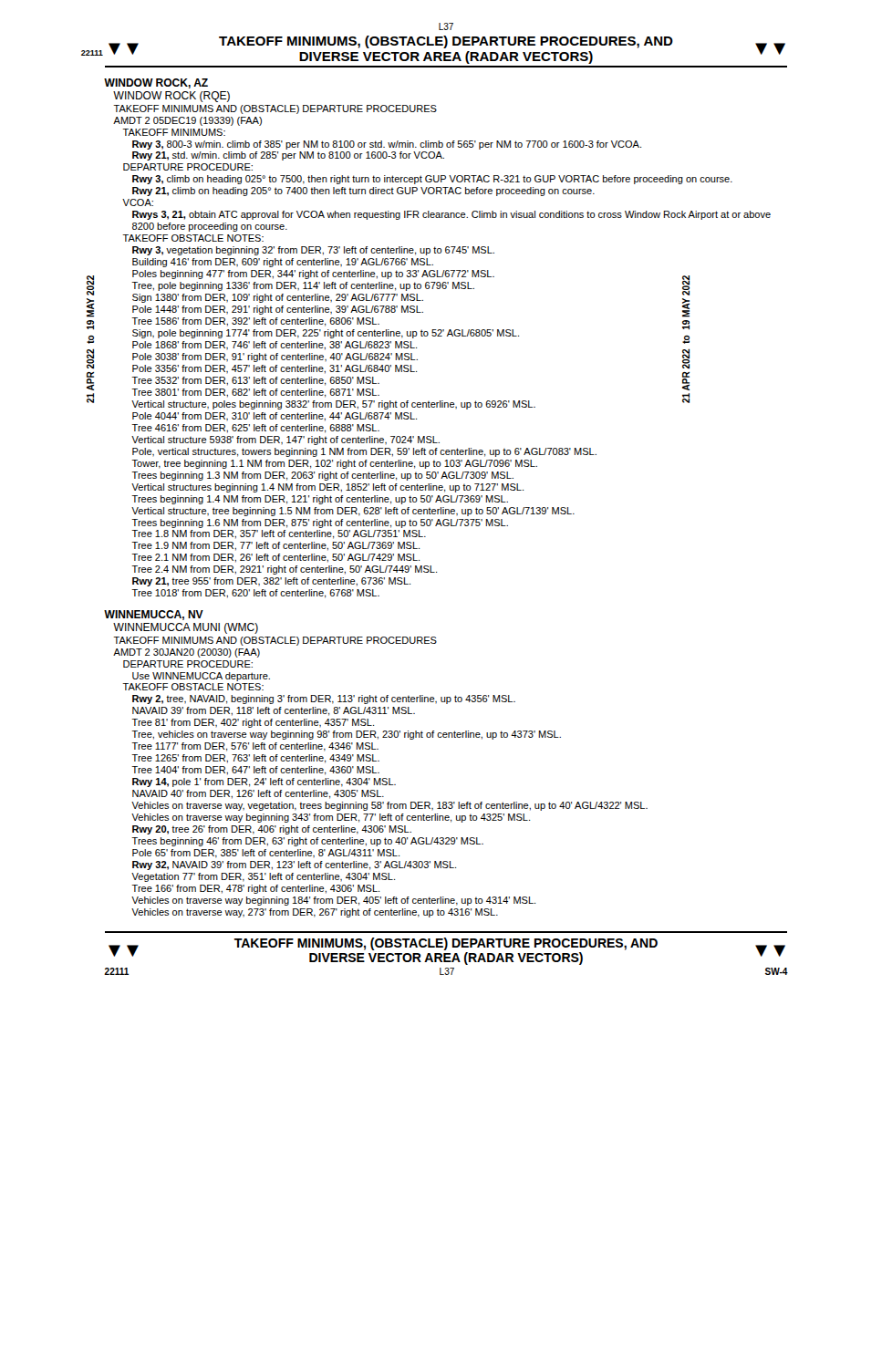L37
▼▼
TAKEOFF MINIMUMS, (OBSTACLE) DEPARTURE PROCEDURES, AND
DIVERSE VECTOR AREA (RADAR VECTORS)
▼▼
22111
WINDOW ROCK, AZ
WINDOW ROCK (RQE)
TAKEOFF MINIMUMS AND (OBSTACLE) DEPARTURE PROCEDURES
AMDT 2 05DEC19 (19339) (FAA)
TAKEOFF MINIMUMS:
Rwy 3, 800-3 w/min. climb of 385' per NM to 8100 or std. w/min. climb of 565' per NM to 7700 or 1600-3 for VCOA.
Rwy 21, std. w/min. climb of 285' per NM to 8100 or 1600-3 for VCOA.
DEPARTURE PROCEDURE:
Rwy 3, climb on heading 025° to 7500, then right turn to intercept GUP VORTAC R-321 to GUP VORTAC before proceeding on course.
Rwy 21, climb on heading 205° to 7400 then left turn direct GUP VORTAC before proceeding on course.
VCOA:
Rwys 3, 21, obtain ATC approval for VCOA when requesting IFR clearance. Climb in visual conditions to cross Window Rock Airport at or above 8200 before proceeding on course.
TAKEOFF OBSTACLE NOTES:
Rwy 3, vegetation beginning 32' from DER, 73' left of centerline, up to 6745' MSL.
Building 416' from DER, 609' right of centerline, 19' AGL/6766' MSL.
Poles beginning 477' from DER, 344' right of centerline, up to 33' AGL/6772' MSL.
Tree, pole beginning 1336' from DER, 114' left of centerline, up to 6796' MSL.
Sign 1380' from DER, 109' right of centerline, 29' AGL/6777' MSL.
Pole 1448' from DER, 291' right of centerline, 39' AGL/6788' MSL.
Tree 1586' from DER, 392' left of centerline, 6806' MSL.
Sign, pole beginning 1774' from DER, 225' right of centerline, up to 52' AGL/6805' MSL.
Pole 1868' from DER, 746' left of centerline, 38' AGL/6823' MSL.
Pole 3038' from DER, 91' right of centerline, 40' AGL/6824' MSL.
Pole 3356' from DER, 457' left of centerline, 31' AGL/6840' MSL.
Tree 3532' from DER, 613' left of centerline, 6850' MSL.
Tree 3801' from DER, 682' left of centerline, 6871' MSL.
Vertical structure, poles beginning 3832' from DER, 57' right of centerline, up to 6926' MSL.
Pole 4044' from DER, 310' left of centerline, 44' AGL/6874' MSL.
Tree 4616' from DER, 625' left of centerline, 6888' MSL.
Vertical structure 5938' from DER, 147' right of centerline, 7024' MSL.
Pole, vertical structures, towers beginning 1 NM from DER, 59' left of centerline, up to 6' AGL/7083' MSL.
Tower, tree beginning 1.1 NM from DER, 102' right of centerline, up to 103' AGL/7096' MSL.
Trees beginning 1.3 NM from DER, 2063' right of centerline, up to 50' AGL/7309' MSL.
Vertical structures beginning 1.4 NM from DER, 1852' left of centerline, up to 7127' MSL.
Trees beginning 1.4 NM from DER, 121' right of centerline, up to 50' AGL/7369' MSL.
Vertical structure, tree beginning 1.5 NM from DER, 628' left of centerline, up to 50' AGL/7139' MSL.
Trees beginning 1.6 NM from DER, 875' right of centerline, up to 50' AGL/7375' MSL.
Tree 1.8 NM from DER, 357' left of centerline, 50' AGL/7351' MSL.
Tree 1.9 NM from DER, 77' left of centerline, 50' AGL/7369' MSL.
Tree 2.1 NM from DER, 26' left of centerline, 50' AGL/7429' MSL.
Tree 2.4 NM from DER, 2921' right of centerline, 50' AGL/7449' MSL.
Rwy 21, tree 955' from DER, 382' left of centerline, 6736' MSL.
Tree 1018' from DER, 620' left of centerline, 6768' MSL.
WINNEMUCCA, NV
WINNEMUCCA MUNI (WMC)
TAKEOFF MINIMUMS AND (OBSTACLE) DEPARTURE PROCEDURES
AMDT 2 30JAN20 (20030) (FAA)
DEPARTURE PROCEDURE:
Use WINNEMUCCA departure.
TAKEOFF OBSTACLE NOTES:
Rwy 2, tree, NAVAID, beginning 3' from DER, 113' right of centerline, up to 4356' MSL.
NAVAID 39' from DER, 118' left of centerline, 8' AGL/4311' MSL.
Tree 81' from DER, 402' right of centerline, 4357' MSL.
Tree, vehicles on traverse way beginning 98' from DER, 230' right of centerline, up to 4373' MSL.
Tree 1177' from DER, 576' left of centerline, 4346' MSL.
Tree 1265' from DER, 763' left of centerline, 4349' MSL.
Tree 1404' from DER, 647' left of centerline, 4360' MSL.
Rwy 14, pole 1' from DER, 24' left of centerline, 4304' MSL.
NAVAID 40' from DER, 126' left of centerline, 4305' MSL.
Vehicles on traverse way, vegetation, trees beginning 58' from DER, 183' left of centerline, up to 40' AGL/4322' MSL.
Vehicles on traverse way beginning 343' from DER, 77' left of centerline, up to 4325' MSL.
Rwy 20, tree 26' from DER, 406' right of centerline, 4306' MSL.
Trees beginning 46' from DER, 63' right of centerline, up to 40' AGL/4329' MSL.
Pole 65' from DER, 385' left of centerline, 8' AGL/4311' MSL.
Rwy 32, NAVAID 39' from DER, 123' left of centerline, 3' AGL/4303' MSL.
Vegetation 77' from DER, 351' left of centerline, 4304' MSL.
Tree 166' from DER, 478' right of centerline, 4306' MSL.
Vehicles on traverse way beginning 184' from DER, 405' left of centerline, up to 4314' MSL.
Vehicles on traverse way, 273' from DER, 267' right of centerline, up to 4316' MSL.
21 APR 2022 to 19 MAY 2022
21 APR 2022 to 19 MAY 2022
▼▼
TAKEOFF MINIMUMS, (OBSTACLE) DEPARTURE PROCEDURES, AND
DIVERSE VECTOR AREA (RADAR VECTORS)
▼▼
22111
L37
SW-4